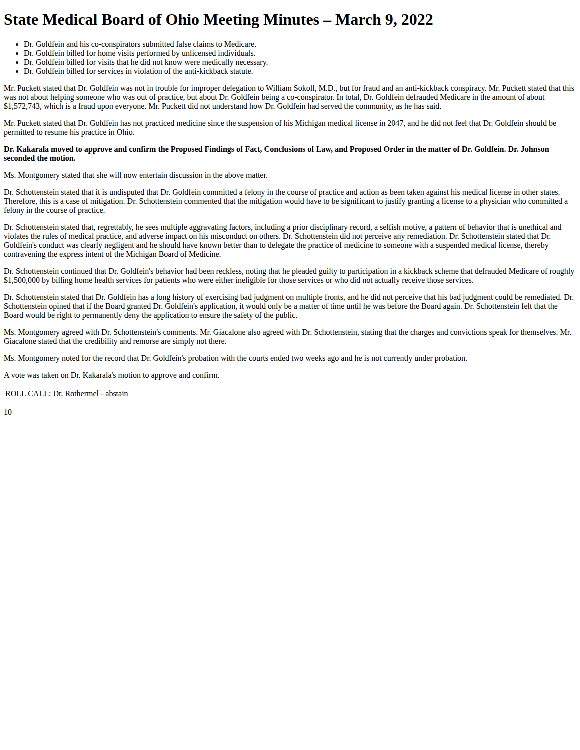State Medical Board of Ohio Meeting Minutes – March 9, 2022
Dr. Goldfein and his co-conspirators submitted false claims to Medicare.
Dr. Goldfein billed for home visits performed by unlicensed individuals.
Dr. Goldfein billed for visits that he did not know were medically necessary.
Dr. Goldfein billed for services in violation of the anti-kickback statute.
Mr. Puckett stated that Dr. Goldfein was not in trouble for improper delegation to William Sokoll, M.D., but for fraud and an anti-kickback conspiracy. Mr. Puckett stated that this was not about helping someone who was out of practice, but about Dr. Goldfein being a co-conspirator. In total, Dr. Goldfein defrauded Medicare in the amount of about $1,572,743, which is a fraud upon everyone. Mr. Puckett did not understand how Dr. Goldfein had served the community, as he has said.
Mr. Puckett stated that Dr. Goldfein has not practiced medicine since the suspension of his Michigan medical license in 2047, and he did not feel that Dr. Goldfein should be permitted to resume his practice in Ohio.
Dr. Kakarala moved to approve and confirm the Proposed Findings of Fact, Conclusions of Law, and Proposed Order in the matter of Dr. Goldfein. Dr. Johnson seconded the motion.
Ms. Montgomery stated that she will now entertain discussion in the above matter.
Dr. Schottenstein stated that it is undisputed that Dr. Goldfein committed a felony in the course of practice and action as been taken against his medical license in other states. Therefore, this is a case of mitigation. Dr. Schottenstein commented that the mitigation would have to be significant to justify granting a license to a physician who committed a felony in the course of practice.
Dr. Schottenstein stated that, regrettably, he sees multiple aggravating factors, including a prior disciplinary record, a selfish motive, a pattern of behavior that is unethical and violates the rules of medical practice, and adverse impact on his misconduct on others. Dr. Schottenstein did not perceive any remediation. Dr. Schottenstein stated that Dr. Goldfein's conduct was clearly negligent and he should have known better than to delegate the practice of medicine to someone with a suspended medical license, thereby contravening the express intent of the Michigan Board of Medicine.
Dr. Schottenstein continued that Dr. Goldfein's behavior had been reckless, noting that he pleaded guilty to participation in a kickback scheme that defrauded Medicare of roughly $1,500,000 by billing home health services for patients who were either ineligible for those services or who did not actually receive those services.
Dr. Schottenstein stated that Dr. Goldfein has a long history of exercising bad judgment on multiple fronts, and he did not perceive that his bad judgment could be remediated. Dr. Schottenstein opined that if the Board granted Dr. Goldfein's application, it would only be a matter of time until he was before the Board again. Dr. Schottenstein felt that the Board would be right to permanently deny the application to ensure the safety of the public.
Ms. Montgomery agreed with Dr. Schottenstein's comments. Mr. Giacalone also agreed with Dr. Schottenstein, stating that the charges and convictions speak for themselves. Mr. Giacalone stated that the credibility and remorse are simply not there.
Ms. Montgomery noted for the record that Dr. Goldfein's probation with the courts ended two weeks ago and he is not currently under probation.
A vote was taken on Dr. Kakarala's motion to approve and confirm.
| ROLL CALL: | Dr. Rothermel | - abstain |
10